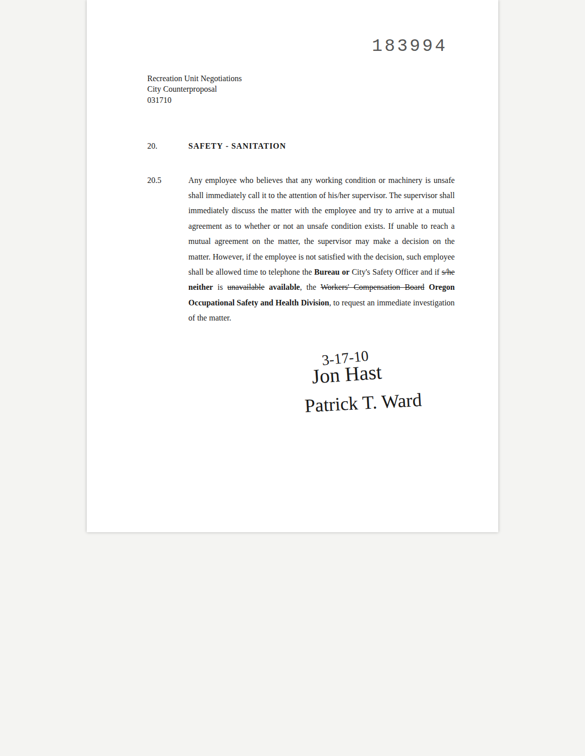183994
Recreation Unit Negotiations
City Counterproposal
031710
20. SAFETY - SANITATION
20.5 Any employee who believes that any working condition or machinery is unsafe shall immediately call it to the attention of his/her supervisor. The supervisor shall immediately discuss the matter with the employee and try to arrive at a mutual agreement as to whether or not an unsafe condition exists. If unable to reach a mutual agreement on the matter, the supervisor may make a decision on the matter. However, if the employee is not satisfied with the decision, such employee shall be allowed time to telephone the Bureau or City's Safety Officer and if s/he neither is unavailable available, the Workers' Compensation Board Oregon Occupational Safety and Health Division, to request an immediate investigation of the matter.
3-17-10 Jon Hast Patrick T. Ward